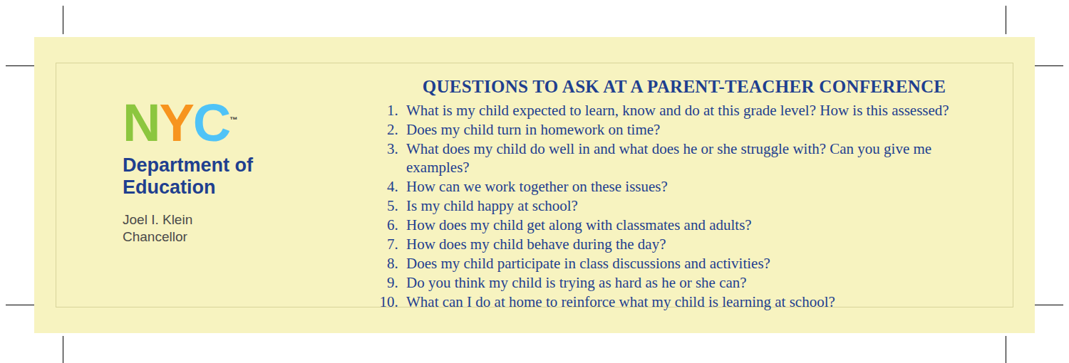NYC™
Department of
Education
Joel I. Klein
Chancellor
QUESTIONS TO ASK AT A PARENT-TEACHER CONFERENCE
What is my child expected to learn, know and do at this grade level? How is this assessed?
Does my child turn in homework on time?
What does my child do well in and what does he or she struggle with? Can you give me examples?
How can we work together on these issues?
Is my child happy at school?
How does my child get along with classmates and adults?
How does my child behave during the day?
Does my child participate in class discussions and activities?
Do you think my child is trying as hard as he or she can?
What can I do at home to reinforce what my child is learning at school?